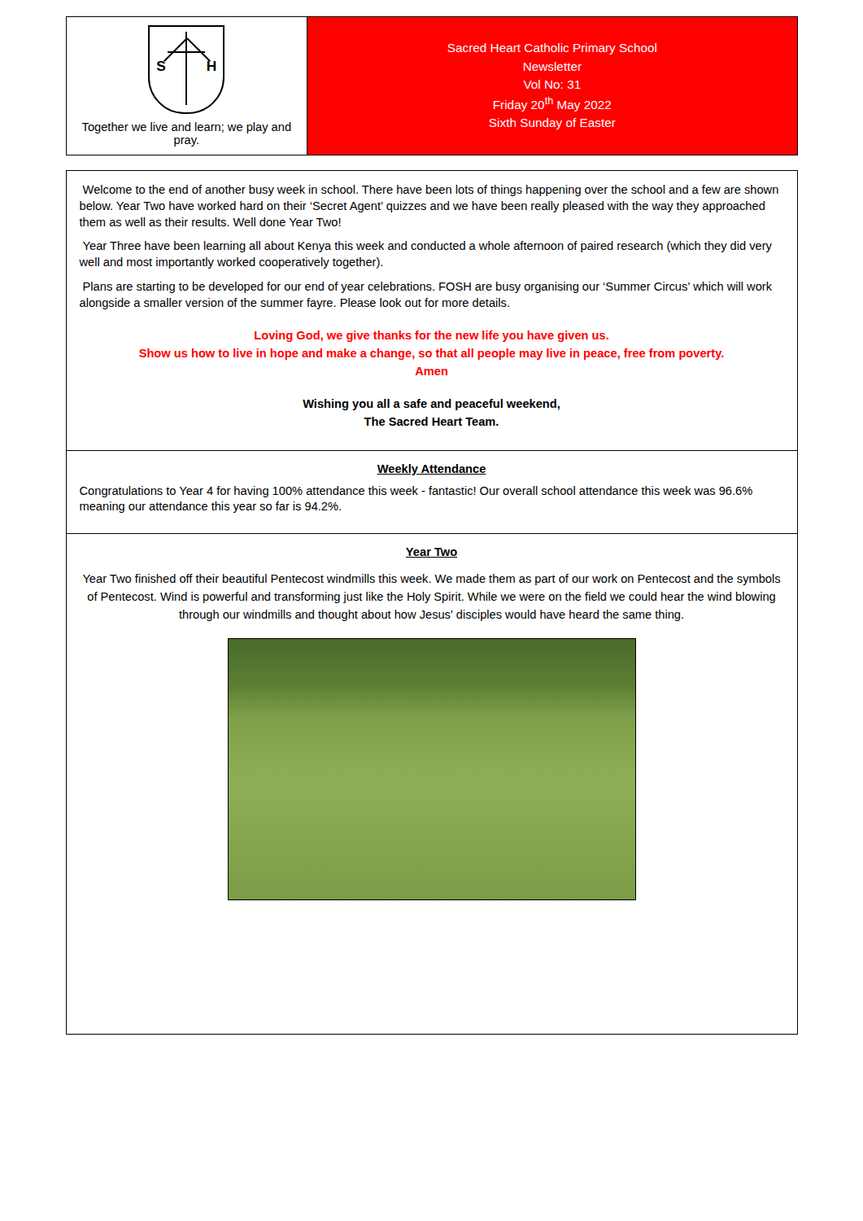| S H Together we live and learn; we play and pray. | Sacred Heart Catholic Primary School Newsletter Vol No: 31 Friday 20 th May 2022 Sixth Sunday of Easter |
Welcome to the end of another busy week in school. There have been lots of things happening over the school and a few are shown below. Year Two have worked hard on their ‘Secret Agent’ quizzes and we have been really pleased with the way they approached them as well as their results. Well done Year Two!
Year Three have been learning all about Kenya this week and conducted a whole afternoon of paired research (which they did very well and most importantly worked cooperatively together).
Plans are starting to be developed for our end of year celebrations. FOSH are busy organising our ‘Summer Circus’ which will work alongside a smaller version of the summer fayre. Please look out for more details.
Loving God, we give thanks for the new life you have given us.
Show us how to live in hope and make a change, so that all people may live in peace, free from poverty.
Amen
Wishing you all a safe and peaceful weekend,
The Sacred Heart Team.
Weekly Attendance
Congratulations to Year 4 for having 100% attendance this week - fantastic! Our overall school attendance this week was 96.6% meaning our attendance this year so far is 94.2%.
Year Two
Year Two finished off their beautiful Pentecost windmills this week. We made them as part of our work on Pentecost and the symbols of Pentecost. Wind is powerful and transforming just like the Holy Spirit. While we were on the field we could hear the wind blowing through our windmills and thought about how Jesus' disciples would have heard the same thing.
Year Two pupils on the school field holding their handmade Pentecost windmills